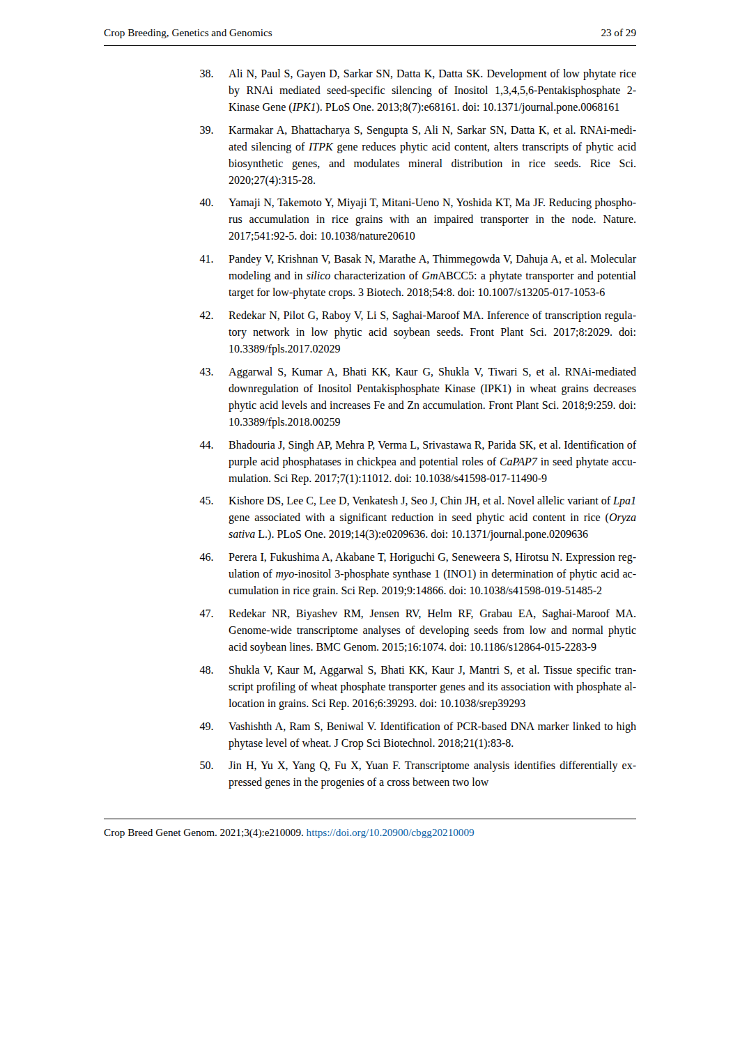Crop Breeding, Genetics and Genomics 23 of 29
Ali N, Paul S, Gayen D, Sarkar SN, Datta K, Datta SK. Development of low phytate rice by RNAi mediated seed-specific silencing of Inositol 1,3,4,5,6-Pentakisphosphate 2-Kinase Gene (IPK1). PLoS One. 2013;8(7):e68161. doi: 10.1371/journal.pone.0068161
Karmakar A, Bhattacharya S, Sengupta S, Ali N, Sarkar SN, Datta K, et al. RNAi-mediated silencing of ITPK gene reduces phytic acid content, alters transcripts of phytic acid biosynthetic genes, and modulates mineral distribution in rice seeds. Rice Sci. 2020;27(4):315-28.
Yamaji N, Takemoto Y, Miyaji T, Mitani-Ueno N, Yoshida KT, Ma JF. Reducing phosphorus accumulation in rice grains with an impaired transporter in the node. Nature. 2017;541:92-5. doi: 10.1038/nature20610
Pandey V, Krishnan V, Basak N, Marathe A, Thimmegowda V, Dahuja A, et al. Molecular modeling and in silico characterization of Gm ABCC5: a phytate transporter and potential target for low-phytate crops. 3 Biotech. 2018;54:8. doi: 10.1007/s13205-017-1053-6
Redekar N, Pilot G, Raboy V, Li S, Saghai-Maroof MA. Inference of transcription regulatory network in low phytic acid soybean seeds. Front Plant Sci. 2017;8:2029. doi: 10.3389/fpls.2017.02029
Aggarwal S, Kumar A, Bhati KK, Kaur G, Shukla V, Tiwari S, et al. RNAi-mediated downregulation of Inositol Pentakisphosphate Kinase (IPK1) in wheat grains decreases phytic acid levels and increases Fe and Zn accumulation. Front Plant Sci. 2018;9:259. doi: 10.3389/fpls.2018.00259
Bhadouria J, Singh AP, Mehra P, Verma L, Srivastawa R, Parida SK, et al. Identification of purple acid phosphatases in chickpea and potential roles of CaPAP7 in seed phytate accumulation. Sci Rep. 2017;7(1):11012. doi: 10.1038/s41598-017-11490-9
Kishore DS, Lee C, Lee D, Venkatesh J, Seo J, Chin JH, et al. Novel allelic variant of Lpa1 gene associated with a significant reduction in seed phytic acid content in rice (Oryza sativa L.). PLoS One. 2019;14(3):e0209636. doi: 10.1371/journal.pone.0209636
Perera I, Fukushima A, Akabane T, Horiguchi G, Seneweera S, Hirotsu N. Expression regulation of myo-inositol 3-phosphate synthase 1 (INO1) in determination of phytic acid accumulation in rice grain. Sci Rep. 2019;9:14866. doi: 10.1038/s41598-019-51485-2
Redekar NR, Biyashev RM, Jensen RV, Helm RF, Grabau EA, Saghai-Maroof MA. Genome-wide transcriptome analyses of developing seeds from low and normal phytic acid soybean lines. BMC Genom. 2015;16:1074. doi: 10.1186/s12864-015-2283-9
Shukla V, Kaur M, Aggarwal S, Bhati KK, Kaur J, Mantri S, et al. Tissue specific transcript profiling of wheat phosphate transporter genes and its association with phosphate allocation in grains. Sci Rep. 2016;6:39293. doi: 10.1038/srep39293
Vashishth A, Ram S, Beniwal V. Identification of PCR-based DNA marker linked to high phytase level of wheat. J Crop Sci Biotechnol. 2018;21(1):83-8.
Jin H, Yu X, Yang Q, Fu X, Yuan F. Transcriptome analysis identifies differentially expressed genes in the progenies of a cross between two low
Crop Breed Genet Genom. 2021;3(4):e210009. https://doi.org/10.20900/cbgg20210009